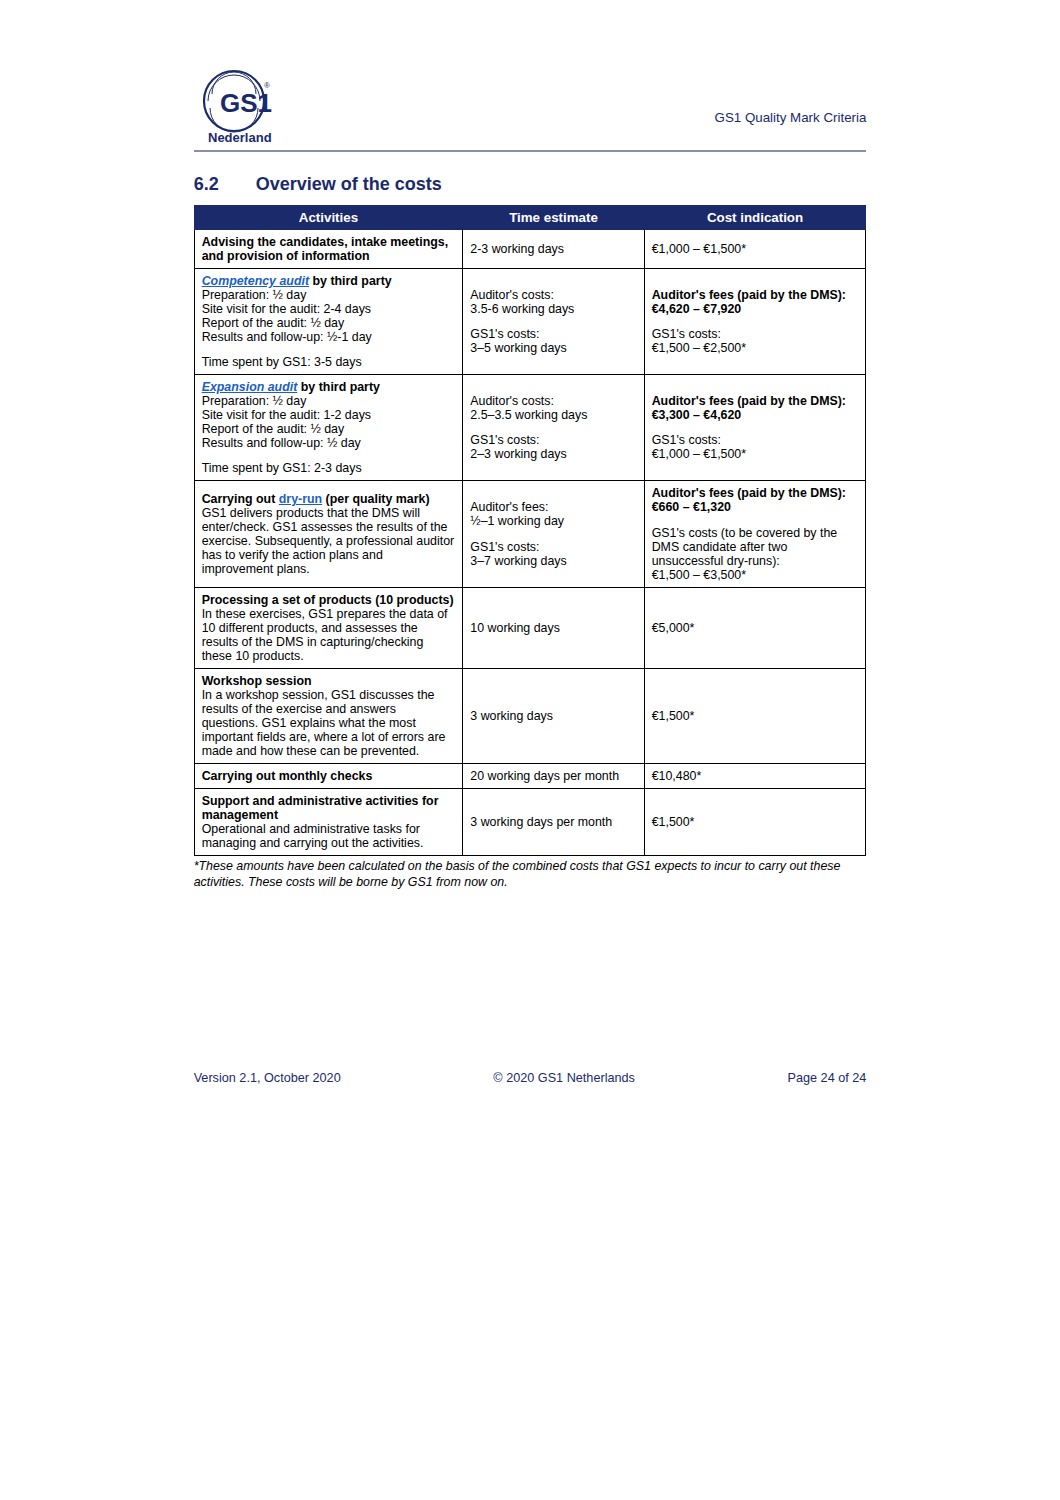GS1 ® Nederland
GS1 Quality Mark Criteria
6.2 Overview of the costs
| Activities | Time estimate | Cost indication |
| --- | --- | --- |
| Advising the candidates, intake meetings, and provision of information | 2-3 working days | €1,000 – €1,500* |
| Competency audit by third party Preparation: ½ day Site visit for the audit: 2-4 days Report of the audit: ½ day Results and follow-up: ½-1 day Time spent by GS1: 3-5 days | Auditor's costs: 3.5-6 working days GS1's costs: 3–5 working days | Auditor's fees (paid by the DMS): €4,620 – €7,920 GS1's costs: €1,500 – €2,500* |
| Expansion audit by third party Preparation: ½ day Site visit for the audit: 1-2 days Report of the audit: ½ day Results and follow-up: ½ day Time spent by GS1: 2-3 days | Auditor's costs: 2.5–3.5 working days GS1's costs: 2–3 working days | Auditor's fees (paid by the DMS): €3,300 – €4,620 GS1's costs: €1,000 – €1,500* |
| Carrying out dry-run (per quality mark) GS1 delivers products that the DMS will enter/check. GS1 assesses the results of the exercise. Subsequently, a professional auditor has to verify the action plans and improvement plans. | Auditor's fees: ½–1 working day GS1's costs: 3–7 working days | Auditor's fees (paid by the DMS): €660 – €1,320 GS1's costs (to be covered by the DMS candidate after two unsuccessful dry-runs): €1,500 – €3,500* |
| Processing a set of products (10 products) In these exercises, GS1 prepares the data of 10 different products, and assesses the results of the DMS in capturing/checking these 10 products. | 10 working days | €5,000* |
| Workshop session In a workshop session, GS1 discusses the results of the exercise and answers questions. GS1 explains what the most important fields are, where a lot of errors are made and how these can be prevented. | 3 working days | €1,500* |
| Carrying out monthly checks | 20 working days per month | €10,480* |
| Support and administrative activities for management Operational and administrative tasks for managing and carrying out the activities. | 3 working days per month | €1,500* |
*These amounts have been calculated on the basis of the combined costs that GS1 expects to incur to carry out these activities. These costs will be borne by GS1 from now on.
Version 2.1, October 2020
© 2020 GS1 Netherlands
Page 24 of 24